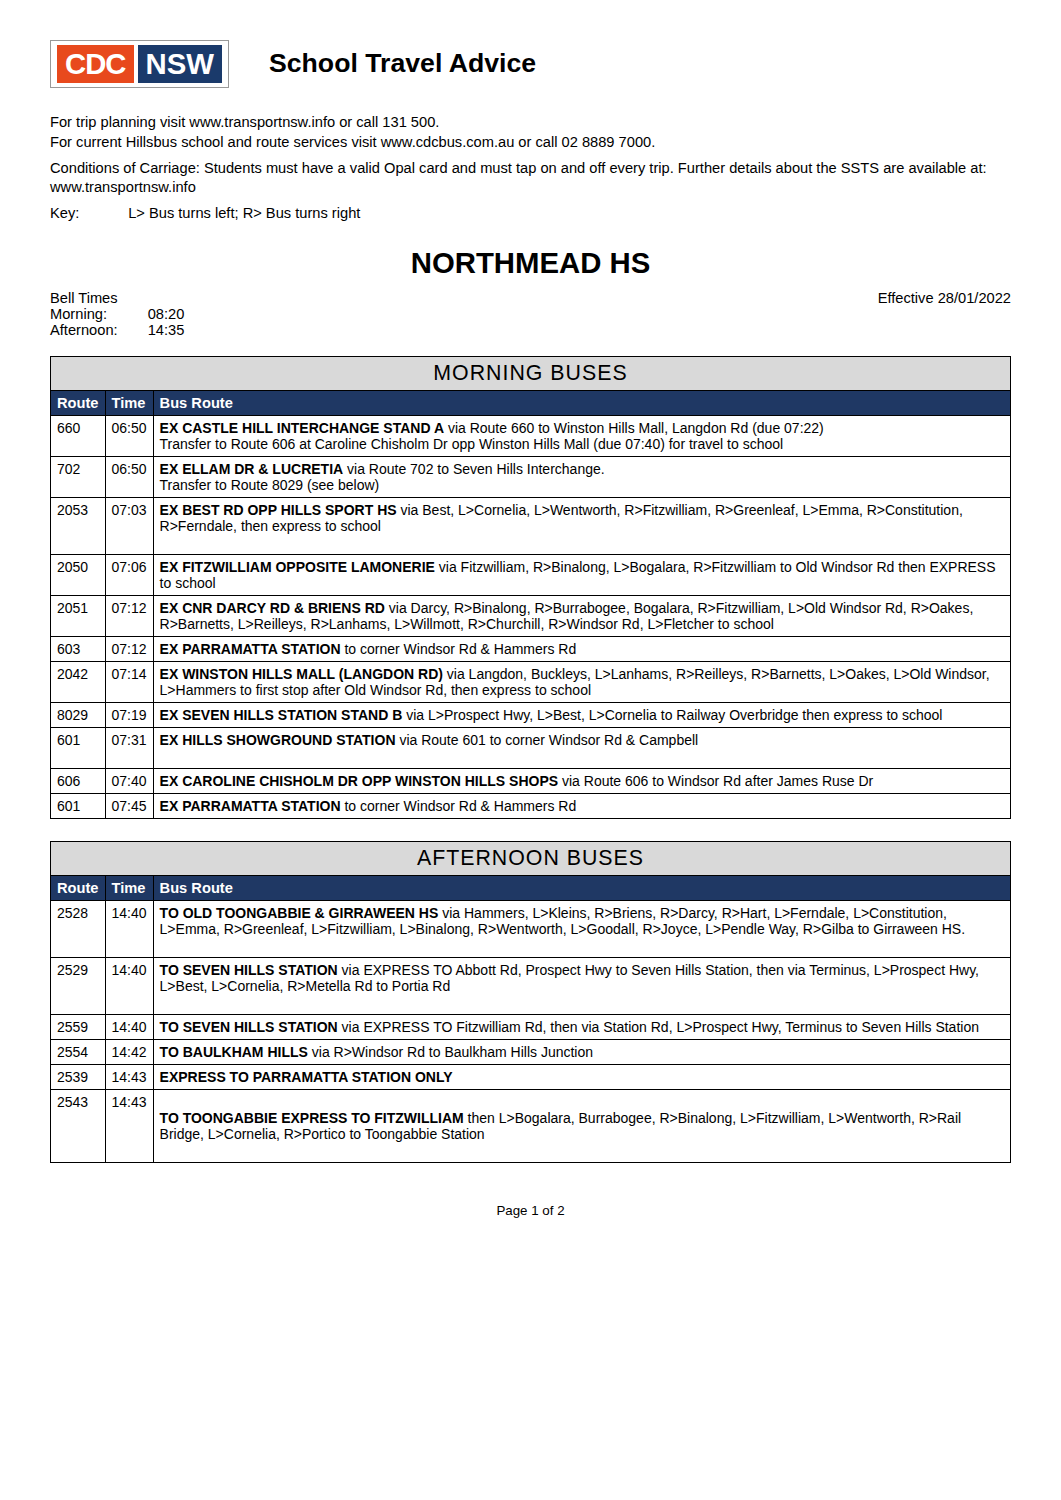CDC NSW
School Travel Advice
For trip planning visit www.transportnsw.info or call 131 500.
For current Hillsbus school and route services visit www.cdcbus.com.au or call 02 8889 7000.
Conditions of Carriage: Students must have a valid Opal card and must tap on and off every trip. Further details about the SSTS are available at: www.transportnsw.info
Key: L> Bus turns left; R> Bus turns right
NORTHMEAD HS
Effective 28/01/2022
| Bell Times | |
| Morning: | 08:20 |
| Afternoon: | 14:35 |
MORNING BUSES
| Route | Time | Bus Route |
| --- | --- | --- |
| 660 | 06:50 | EX CASTLE HILL INTERCHANGE STAND A via Route 660 to Winston Hills Mall, Langdon Rd (due 07:22) Transfer to Route 606 at Caroline Chisholm Dr opp Winston Hills Mall (due 07:40) for travel to school |
| 702 | 06:50 | EX ELLAM DR & LUCRETIA via Route 702 to Seven Hills Interchange. Transfer to Route 8029 (see below) |
| 2053 | 07:03 | EX BEST RD OPP HILLS SPORT HS via Best, L>Cornelia, L>Wentworth, R>Fitzwilliam, R>Greenleaf, L>Emma, R>Constitution, R>Ferndale, then express to school |
| 2050 | 07:06 | EX FITZWILLIAM OPPOSITE LAMONERIE via Fitzwilliam, R>Binalong, L>Bogalara, R>Fitzwilliam to Old Windsor Rd then EXPRESS to school |
| 2051 | 07:12 | EX CNR DARCY RD & BRIENS RD via Darcy, R>Binalong, R>Burrabogee, Bogalara, R>Fitzwilliam, L>Old Windsor Rd, R>Oakes, R>Barnetts, L>Reilleys, R>Lanhams, L>Willmott, R>Churchill, R>Windsor Rd, L>Fletcher to school |
| 603 | 07:12 | EX PARRAMATTA STATION to corner Windsor Rd & Hammers Rd |
| 2042 | 07:14 | EX WINSTON HILLS MALL (LANGDON RD) via Langdon, Buckleys, L>Lanhams, R>Reilleys, R>Barnetts, L>Oakes, L>Old Windsor, L>Hammers to first stop after Old Windsor Rd, then express to school |
| 8029 | 07:19 | EX SEVEN HILLS STATION STAND B via L>Prospect Hwy, L>Best, L>Cornelia to Railway Overbridge then express to school |
| 601 | 07:31 | EX HILLS SHOWGROUND STATION via Route 601 to corner Windsor Rd & Campbell |
| 606 | 07:40 | EX CAROLINE CHISHOLM DR OPP WINSTON HILLS SHOPS via Route 606 to Windsor Rd after James Ruse Dr |
| 601 | 07:45 | EX PARRAMATTA STATION to corner Windsor Rd & Hammers Rd |
AFTERNOON BUSES
| Route | Time | Bus Route |
| --- | --- | --- |
| 2528 | 14:40 | TO OLD TOONGABBIE & GIRRAWEEN HS via Hammers, L>Kleins, R>Briens, R>Darcy, R>Hart, L>Ferndale, L>Constitution, L>Emma, R>Greenleaf, L>Fitzwilliam, L>Binalong, R>Wentworth, L>Goodall, R>Joyce, L>Pendle Way, R>Gilba to Girraween HS. |
| 2529 | 14:40 | TO SEVEN HILLS STATION via EXPRESS TO Abbott Rd, Prospect Hwy to Seven Hills Station, then via Terminus, L>Prospect Hwy, L>Best, L>Cornelia, R>Metella Rd to Portia Rd |
| 2559 | 14:40 | TO SEVEN HILLS STATION via EXPRESS TO Fitzwilliam Rd, then via Station Rd, L>Prospect Hwy, Terminus to Seven Hills Station |
| 2554 | 14:42 | TO BAULKHAM HILLS via R>Windsor Rd to Baulkham Hills Junction |
| 2539 | 14:43 | EXPRESS TO PARRAMATTA STATION ONLY |
| 2543 | 14:43 | TO TOONGABBIE EXPRESS TO FITZWILLIAM then L>Bogalara, Burrabogee, R>Binalong, L>Fitzwilliam, L>Wentworth, R>Rail Bridge, L>Cornelia, R>Portico to Toongabbie Station |
Page 1 of 2